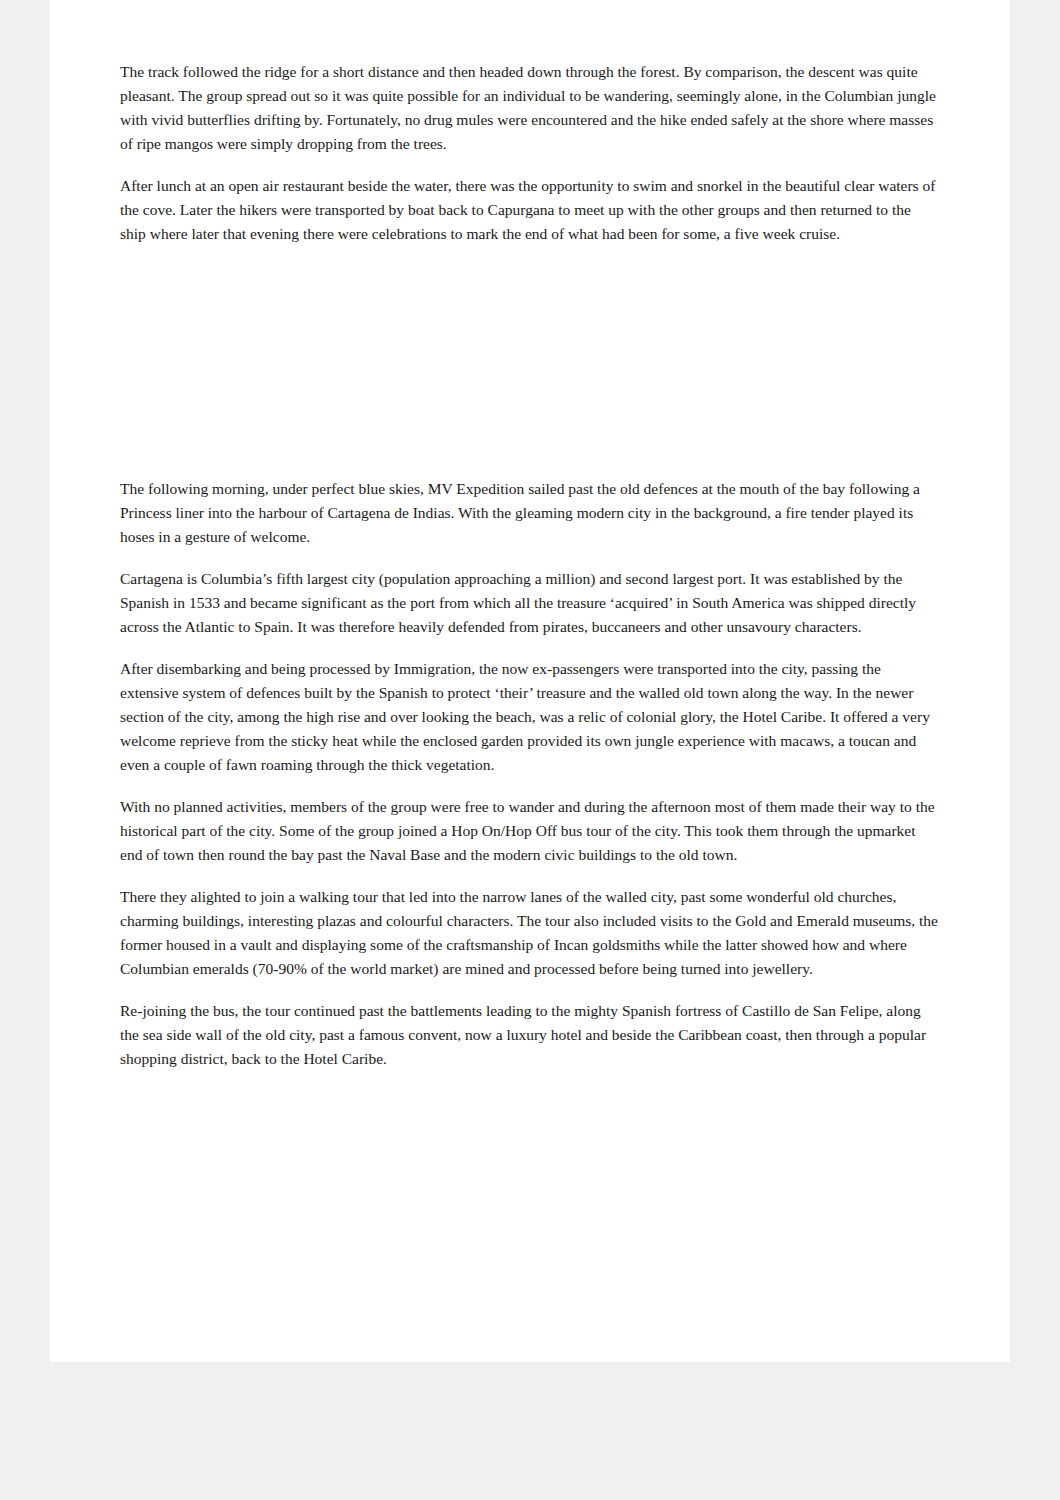The track followed the ridge for a short distance and then headed down through the forest. By comparison, the descent was quite pleasant. The group spread out so it was quite possible for an individual to be wandering, seemingly alone, in the Columbian jungle with vivid butterflies drifting by. Fortunately, no drug mules were encountered and the hike ended safely at the shore where masses of ripe mangos were simply dropping from the trees.
After lunch at an open air restaurant beside the water, there was the opportunity to swim and snorkel in the beautiful clear waters of the cove. Later the hikers were transported by boat back to Capurgana to meet up with the other groups and then returned to the ship where later that evening there were celebrations to mark the end of what had been for some, a five week cruise.
The following morning, under perfect blue skies, MV Expedition sailed past the old defences at the mouth of the bay following a Princess liner into the harbour of Cartagena de Indias. With the gleaming modern city in the background, a fire tender played its hoses in a gesture of welcome.
Cartagena is Columbia’s fifth largest city (population approaching a million) and second largest port. It was established by the Spanish in 1533 and became significant as the port from which all the treasure ‘acquired’ in South America was shipped directly across the Atlantic to Spain. It was therefore heavily defended from pirates, buccaneers and other unsavoury characters.
After disembarking and being processed by Immigration, the now ex-passengers were transported into the city, passing the extensive system of defences built by the Spanish to protect ‘their’ treasure and the walled old town along the way. In the newer section of the city, among the high rise and over looking the beach, was a relic of colonial glory, the Hotel Caribe. It offered a very welcome reprieve from the sticky heat while the enclosed garden provided its own jungle experience with macaws, a toucan and even a couple of fawn roaming through the thick vegetation.
With no planned activities, members of the group were free to wander and during the afternoon most of them made their way to the historical part of the city. Some of the group joined a Hop On/Hop Off bus tour of the city. This took them through the upmarket end of town then round the bay past the Naval Base and the modern civic buildings to the old town.
There they alighted to join a walking tour that led into the narrow lanes of the walled city, past some wonderful old churches, charming buildings, interesting plazas and colourful characters. The tour also included visits to the Gold and Emerald museums, the former housed in a vault and displaying some of the craftsmanship of Incan goldsmiths while the latter showed how and where Columbian emeralds (70-90% of the world market) are mined and processed before being turned into jewellery.
Re-joining the bus, the tour continued past the battlements leading to the mighty Spanish fortress of Castillo de San Felipe, along the sea side wall of the old city, past a famous convent, now a luxury hotel and beside the Caribbean coast, then through a popular shopping district, back to the Hotel Caribe.